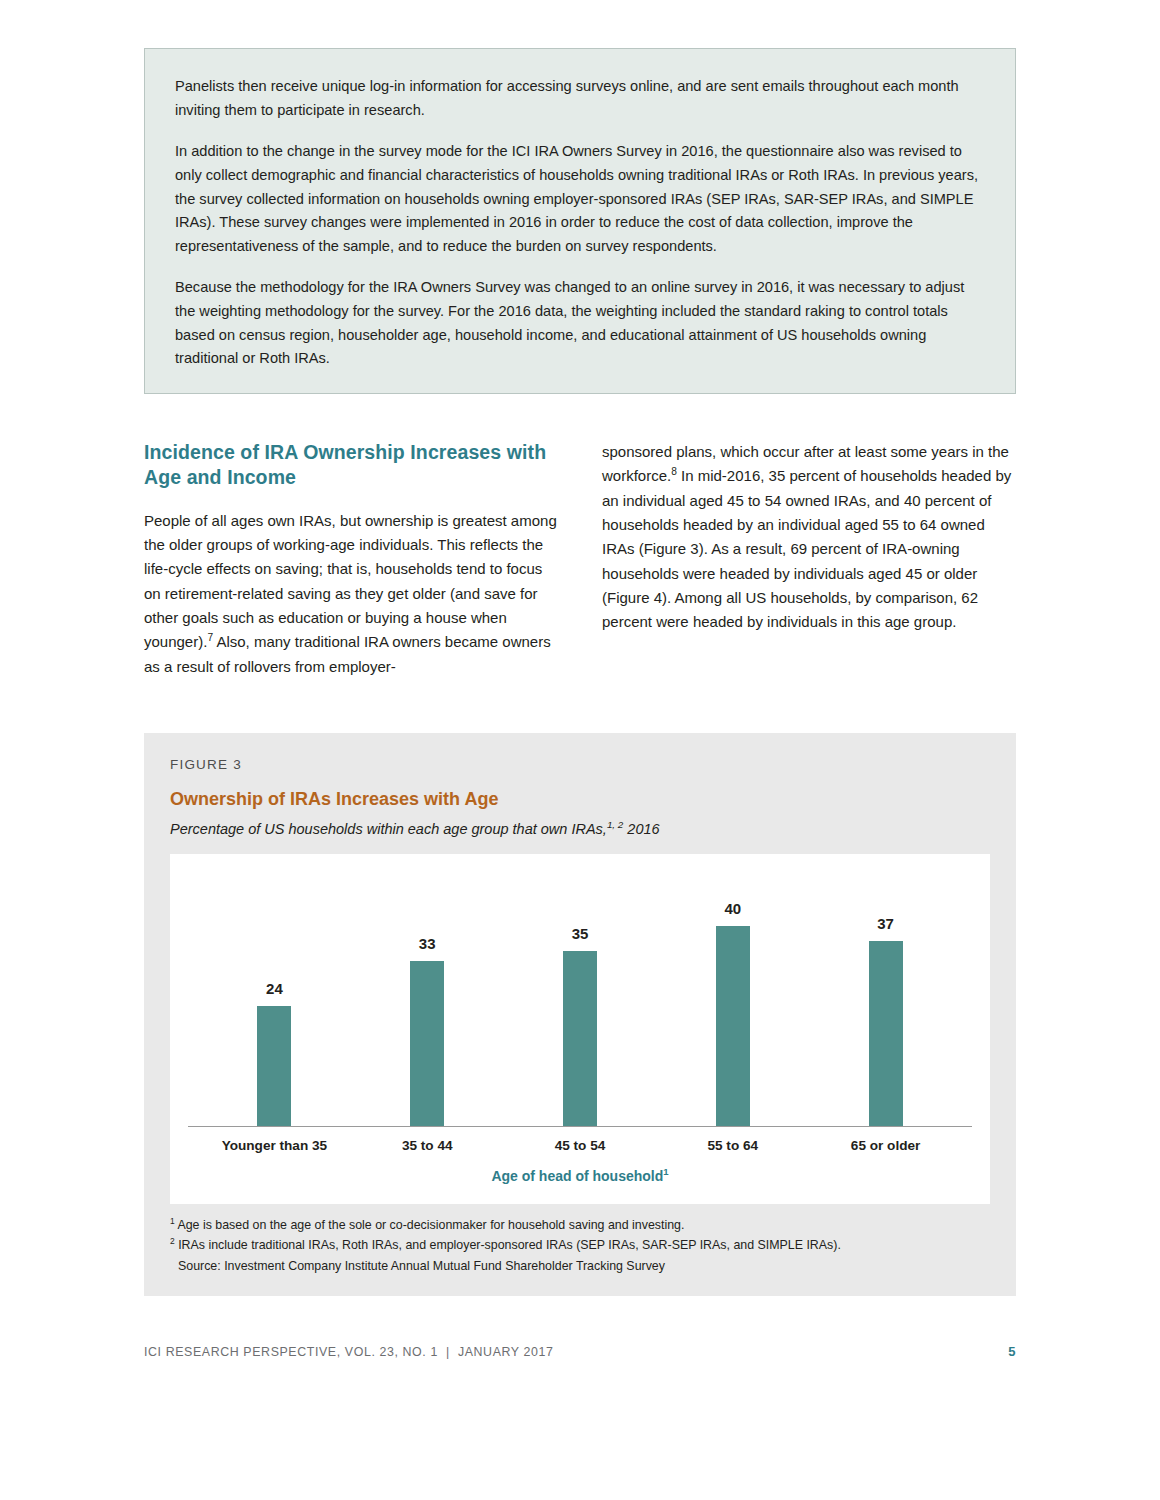Panelists then receive unique log-in information for accessing surveys online, and are sent emails throughout each month inviting them to participate in research.
In addition to the change in the survey mode for the ICI IRA Owners Survey in 2016, the questionnaire also was revised to only collect demographic and financial characteristics of households owning traditional IRAs or Roth IRAs. In previous years, the survey collected information on households owning employer-sponsored IRAs (SEP IRAs, SAR-SEP IRAs, and SIMPLE IRAs). These survey changes were implemented in 2016 in order to reduce the cost of data collection, improve the representativeness of the sample, and to reduce the burden on survey respondents.
Because the methodology for the IRA Owners Survey was changed to an online survey in 2016, it was necessary to adjust the weighting methodology for the survey. For the 2016 data, the weighting included the standard raking to control totals based on census region, householder age, household income, and educational attainment of US households owning traditional or Roth IRAs.
Incidence of IRA Ownership Increases with Age and Income
People of all ages own IRAs, but ownership is greatest among the older groups of working-age individuals. This reflects the life-cycle effects on saving; that is, households tend to focus on retirement-related saving as they get older (and save for other goals such as education or buying a house when younger).7 Also, many traditional IRA owners became owners as a result of rollovers from employer-
sponsored plans, which occur after at least some years in the workforce.8 In mid-2016, 35 percent of households headed by an individual aged 45 to 54 owned IRAs, and 40 percent of households headed by an individual aged 55 to 64 owned IRAs (Figure 3). As a result, 69 percent of IRA-owning households were headed by individuals aged 45 or older (Figure 4). Among all US households, by comparison, 62 percent were headed by individuals in this age group.
FIGURE 3
Ownership of IRAs Increases with Age
Percentage of US households within each age group that own IRAs,1, 2 2016
24
33
35
40
37
Younger than 35
35 to 44
45 to 54
55 to 64
65 or older
Age of head of household1
1 Age is based on the age of the sole or co-decisionmaker for household saving and investing.
2 IRAs include traditional IRAs, Roth IRAs, and employer-sponsored IRAs (SEP IRAs, SAR-SEP IRAs, and SIMPLE IRAs).
Source: Investment Company Institute Annual Mutual Fund Shareholder Tracking Survey
ICI RESEARCH PERSPECTIVE, VOL. 23, NO. 1 | JANUARY 2017
5